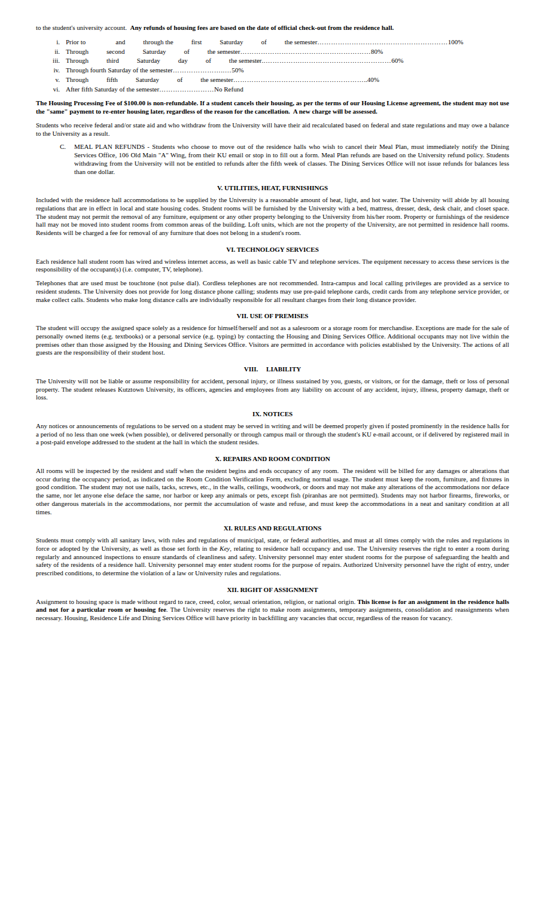to the student's university account. Any refunds of housing fees are based on the date of official check-out from the residence hall.
i. Prior to and through the first Saturday of the semester…………………………………………………100%
ii. Through second Saturday of the semester…………………………………………………80%
iii. Through third Saturday day of the semester..…………….…………………………………60%
iv. Through fourth Saturday of the semester…………………..…50%
v. Through fifth Saturday of the semester…………………………………………………..40%
vi. After fifth Saturday of the semester……………………No Refund
The Housing Processing Fee of $100.00 is non-refundable. If a student cancels their housing, as per the terms of our Housing License agreement, the student may not use the "same" payment to re-enter housing later, regardless of the reason for the cancellation. A new charge will be assessed.
Students who receive federal and/or state aid and who withdraw from the University will have their aid recalculated based on federal and state regulations and may owe a balance to the University as a result.
C. MEAL PLAN REFUNDS - Students who choose to move out of the residence halls who wish to cancel their Meal Plan, must immediately notify the Dining Services Office, 106 Old Main "A" Wing, from their KU email or stop in to fill out a form. Meal Plan refunds are based on the University refund policy. Students withdrawing from the University will not be entitled to refunds after the fifth week of classes. The Dining Services Office will not issue refunds for balances less than one dollar.
V. UTILITIES, HEAT, FURNISHINGS
Included with the residence hall accommodations to be supplied by the University is a reasonable amount of heat, light, and hot water. The University will abide by all housing regulations that are in effect in local and state housing codes. Student rooms will be furnished by the University with a bed, mattress, dresser, desk, desk chair, and closet space. The student may not permit the removal of any furniture, equipment or any other property belonging to the University from his/her room. Property or furnishings of the residence hall may not be moved into student rooms from common areas of the building. Loft units, which are not the property of the University, are not permitted in residence hall rooms. Residents will be charged a fee for removal of any furniture that does not belong in a student's room.
VI. TECHNOLOGY SERVICES
Each residence hall student room has wired and wireless internet access, as well as basic cable TV and telephone services. The equipment necessary to access these services is the responsibility of the occupant(s) (i.e. computer, TV, telephone).
Telephones that are used must be touchtone (not pulse dial). Cordless telephones are not recommended. Intra-campus and local calling privileges are provided as a service to resident students. The University does not provide for long distance phone calling; students may use pre-paid telephone cards, credit cards from any telephone service provider, or make collect calls. Students who make long distance calls are individually responsible for all resultant charges from their long distance provider.
VII. USE OF PREMISES
The student will occupy the assigned space solely as a residence for himself/herself and not as a salesroom or a storage room for merchandise. Exceptions are made for the sale of personally owned items (e.g. textbooks) or a personal service (e.g. typing) by contacting the Housing and Dining Services Office. Additional occupants may not live within the premises other than those assigned by the Housing and Dining Services Office. Visitors are permitted in accordance with policies established by the University. The actions of all guests are the responsibility of their student host.
VIII. LIABILITY
The University will not be liable or assume responsibility for accident, personal injury, or illness sustained by you, guests, or visitors, or for the damage, theft or loss of personal property. The student releases Kutztown University, its officers, agencies and employees from any liability on account of any accident, injury, illness, property damage, theft or loss.
IX. NOTICES
Any notices or announcements of regulations to be served on a student may be served in writing and will be deemed properly given if posted prominently in the residence halls for a period of no less than one week (when possible), or delivered personally or through campus mail or through the student's KU e-mail account, or if delivered by registered mail in a post-paid envelope addressed to the student at the hall in which the student resides.
X. REPAIRS AND ROOM CONDITION
All rooms will be inspected by the resident and staff when the resident begins and ends occupancy of any room. The resident will be billed for any damages or alterations that occur during the occupancy period, as indicated on the Room Condition Verification Form, excluding normal usage. The student must keep the room, furniture, and fixtures in good condition. The student may not use nails, tacks, screws, etc., in the walls, ceilings, woodwork, or doors and may not make any alterations of the accommodations nor deface the same, nor let anyone else deface the same, nor harbor or keep any animals or pets, except fish (piranhas are not permitted). Students may not harbor firearms, fireworks, or other dangerous materials in the accommodations, nor permit the accumulation of waste and refuse, and must keep the accommodations in a neat and sanitary condition at all times.
XI. RULES AND REGULATIONS
Students must comply with all sanitary laws, with rules and regulations of municipal, state, or federal authorities, and must at all times comply with the rules and regulations in force or adopted by the University, as well as those set forth in the Key, relating to residence hall occupancy and use. The University reserves the right to enter a room during regularly and announced inspections to ensure standards of cleanliness and safety. University personnel may enter student rooms for the purpose of safeguarding the health and safety of the residents of a residence hall. University personnel may enter student rooms for the purpose of repairs. Authorized University personnel have the right of entry, under prescribed conditions, to determine the violation of a law or University rules and regulations.
XII. RIGHT OF ASSIGNMENT
Assignment to housing space is made without regard to race, creed, color, sexual orientation, religion, or national origin. This license is for an assignment in the residence halls and not for a particular room or housing fee. The University reserves the right to make room assignments, temporary assignments, consolidation and reassignments when necessary. Housing, Residence Life and Dining Services Office will have priority in backfilling any vacancies that occur, regardless of the reason for vacancy.